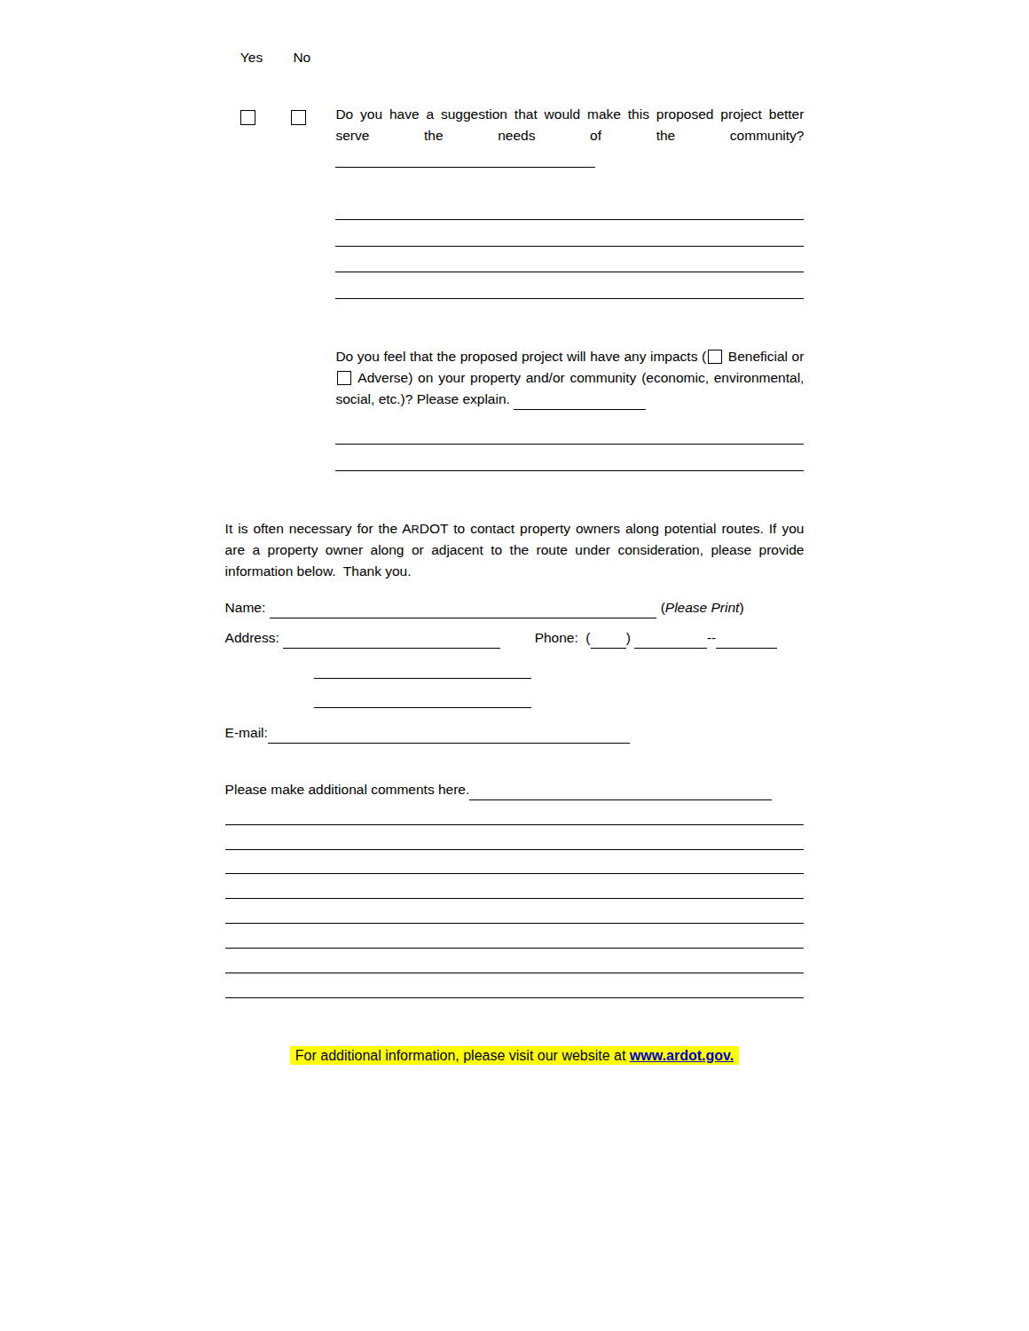Yes No
Do you have a suggestion that would make this proposed project better serve the needs of the community?
Do you feel that the proposed project will have any impacts ( Beneficial or Adverse) on your property and/or community (economic, environmental, social, etc.)? Please explain.
It is often necessary for the ARDOT to contact property owners along potential routes. If you are a property owner along or adjacent to the route under consideration, please provide information below. Thank you.
Name: (Please Print)
Address: Phone: ( ) --
E-mail:
Please make additional comments here.
For additional information, please visit our website at www.ardot.gov.